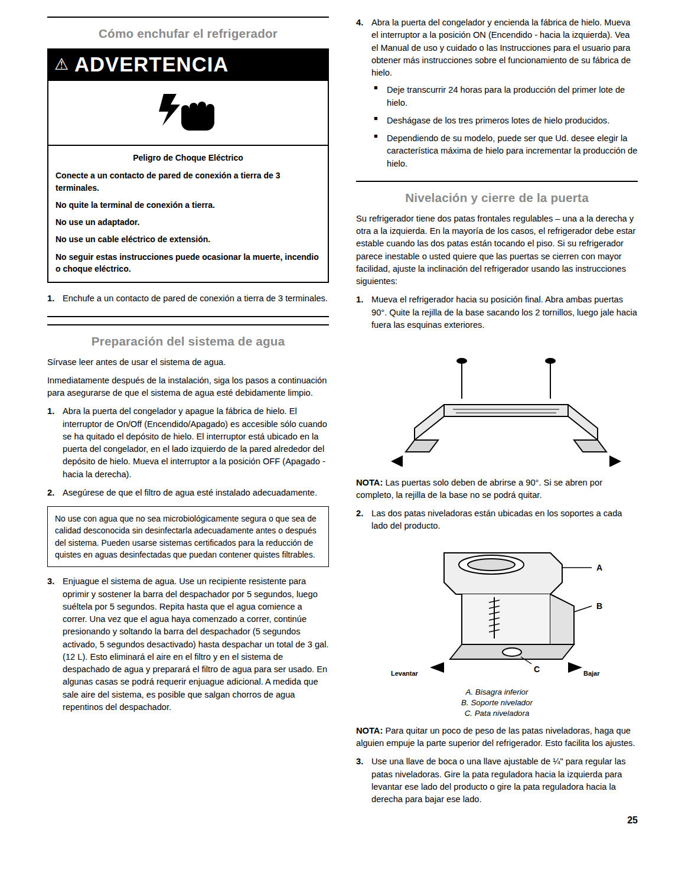Cómo enchufar el refrigerador
⚠ ADVERTENCIA
Peligro de Choque Eléctrico
Conecte a un contacto de pared de conexión a tierra de 3 terminales.
No quite la terminal de conexión a tierra.
No use un adaptador.
No use un cable eléctrico de extensión.
No seguir estas instrucciones puede ocasionar la muerte, incendio o choque eléctrico.
Enchufe a un contacto de pared de conexión a tierra de 3 terminales.
Preparación del sistema de agua
Sírvase leer antes de usar el sistema de agua.
Inmediatamente después de la instalación, siga los pasos a continuación para asegurarse de que el sistema de agua esté debidamente limpio.
Abra la puerta del congelador y apague la fábrica de hielo. El interruptor de On/Off (Encendido/Apagado) es accesible sólo cuando se ha quitado el depósito de hielo. El interruptor está ubicado en la puerta del congelador, en el lado izquierdo de la pared alrededor del depósito de hielo. Mueva el interruptor a la posición OFF (Apagado - hacia la derecha).
Asegúrese de que el filtro de agua esté instalado adecuadamente.
No use con agua que no sea microbiológicamente segura o que sea de calidad desconocida sin desinfectarla adecuadamente antes o después del sistema. Pueden usarse sistemas certificados para la reducción de quistes en aguas desinfectadas que puedan contener quistes filtrables.
Enjuague el sistema de agua. Use un recipiente resistente para oprimir y sostener la barra del despachador por 5 segundos, luego suéltela por 5 segundos. Repita hasta que el agua comience a correr. Una vez que el agua haya comenzado a correr, continúe presionando y soltando la barra del despachador (5 segundos activado, 5 segundos desactivado) hasta despachar un total de 3 gal. (12 L). Esto eliminará el aire en el filtro y en el sistema de despachado de agua y preparará el filtro de agua para ser usado. En algunas casas se podrá requerir enjuague adicional. A medida que sale aire del sistema, es posible que salgan chorros de agua repentinos del despachador.
Abra la puerta del congelador y encienda la fábrica de hielo. Mueva el interruptor a la posición ON (Encendido - hacia la izquierda). Vea el Manual de uso y cuidado o las Instrucciones para el usuario para obtener más instrucciones sobre el funcionamiento de su fábrica de hielo.
Deje transcurrir 24 horas para la producción del primer lote de hielo.
Deshágase de los tres primeros lotes de hielo producidos.
Dependiendo de su modelo, puede ser que Ud. desee elegir la característica máxima de hielo para incrementar la producción de hielo.
Nivelación y cierre de la puerta
Su refrigerador tiene dos patas frontales regulables – una a la derecha y otra a la izquierda. En la mayoría de los casos, el refrigerador debe estar estable cuando las dos patas están tocando el piso. Si su refrigerador parece inestable o usted quiere que las puertas se cierren con mayor facilidad, ajuste la inclinación del refrigerador usando las instrucciones siguientes:
Mueva el refrigerador hacia su posición final. Abra ambas puertas 90°. Quite la rejilla de la base sacando los 2 tornillos, luego jale hacia fuera las esquinas exteriores.
NOTA: Las puertas solo deben de abrirse a 90°. Si se abren por completo, la rejilla de la base no se podrá quitar.
Las dos patas niveladoras están ubicadas en los soportes a cada lado del producto.
A B C Levantar Bajar
A. Bisagra inferior
B. Soporte nivelador
C. Pata niveladora
NOTA: Para quitar un poco de peso de las patas niveladoras, haga que alguien empuje la parte superior del refrigerador. Esto facilita los ajustes.
Use una llave de boca o una llave ajustable de ¼" para regular las patas niveladoras. Gire la pata reguladora hacia la izquierda para levantar ese lado del producto o gire la pata reguladora hacia la derecha para bajar ese lado.
25